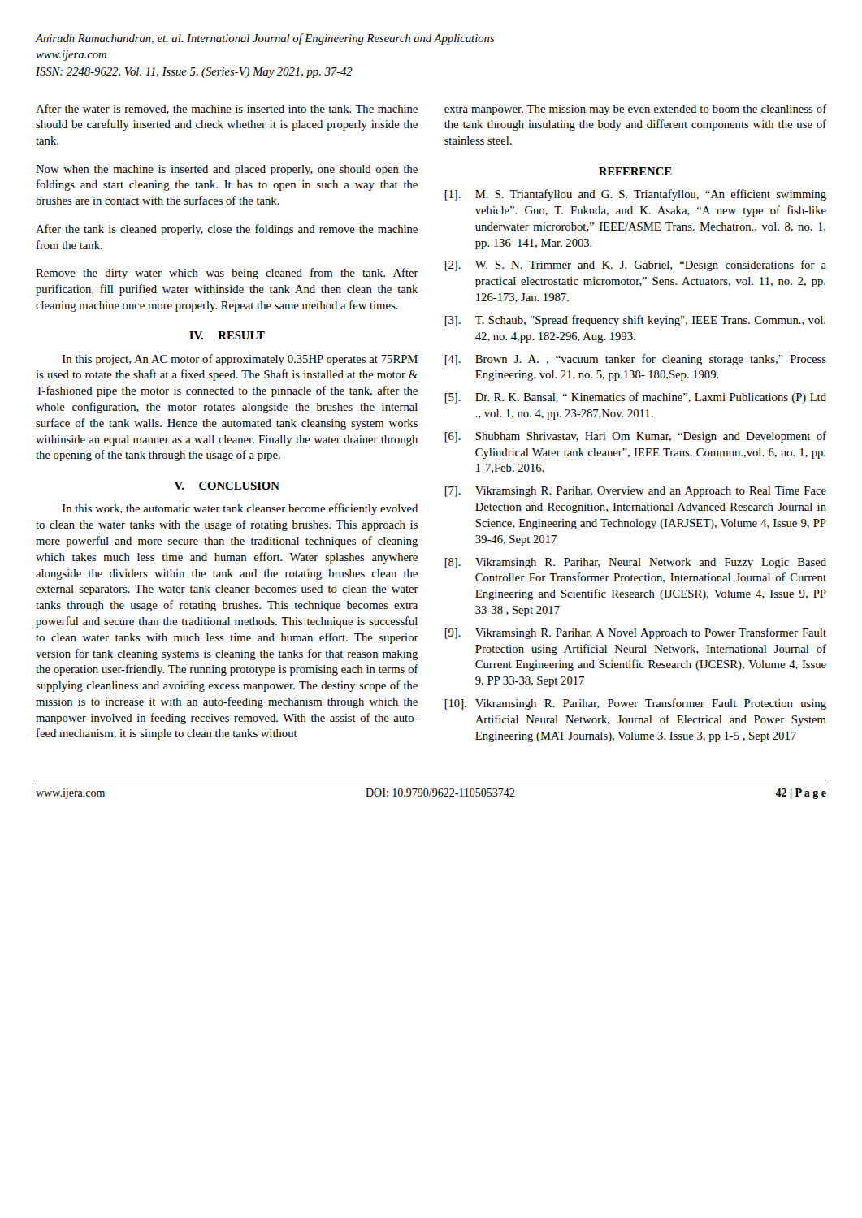Anirudh Ramachandran, et. al. International Journal of Engineering Research and Applications
www.ijera.com
ISSN: 2248-9622, Vol. 11, Issue 5, (Series-V) May 2021, pp. 37-42
After the water is removed, the machine is inserted into the tank. The machine should be carefully inserted and check whether it is placed properly inside the tank.
Now when the machine is inserted and placed properly, one should open the foldings and start cleaning the tank. It has to open in such a way that the brushes are in contact with the surfaces of the tank.
After the tank is cleaned properly, close the foldings and remove the machine from the tank.
Remove the dirty water which was being cleaned from the tank. After purification, fill purified water withinside the tank And then clean the tank cleaning machine once more properly. Repeat the same method a few times.
IV. RESULT
In this project, An AC motor of approximately 0.35HP operates at 75RPM is used to rotate the shaft at a fixed speed. The Shaft is installed at the motor & T-fashioned pipe the motor is connected to the pinnacle of the tank, after the whole configuration, the motor rotates alongside the brushes the internal surface of the tank walls. Hence the automated tank cleansing system works withinside an equal manner as a wall cleaner. Finally the water drainer through the opening of the tank through the usage of a pipe.
V. CONCLUSION
In this work, the automatic water tank cleanser become efficiently evolved to clean the water tanks with the usage of rotating brushes. This approach is more powerful and more secure than the traditional techniques of cleaning which takes much less time and human effort. Water splashes anywhere alongside the dividers within the tank and the rotating brushes clean the external separators. The water tank cleaner becomes used to clean the water tanks through the usage of rotating brushes. This technique becomes extra powerful and secure than the traditional methods. This technique is successful to clean water tanks with much less time and human effort. The superior version for tank cleaning systems is cleaning the tanks for that reason making the operation user-friendly. The running prototype is promising each in terms of supplying cleanliness and avoiding excess manpower. The destiny scope of the mission is to increase it with an auto-feeding mechanism through which the manpower involved in feeding receives removed. With the assist of the auto-feed mechanism, it is simple to clean the tanks without
extra manpower. The mission may be even extended to boom the cleanliness of the tank through insulating the body and different components with the use of stainless steel.
REFERENCE
[1]. M. S. Triantafyllou and G. S. Triantafyllou, “An efficient swimming vehicle”. Guo, T. Fukuda, and K. Asaka, “A new type of fish-like underwater microrobot,” IEEE/ASME Trans. Mechatron., vol. 8, no. 1, pp. 136–141, Mar. 2003.
[2]. W. S. N. Trimmer and K. J. Gabriel, “Design considerations for a practical electrostatic micromotor,” Sens. Actuators, vol. 11, no. 2, pp. 126-173, Jan. 1987.
[3]. T. Schaub, "Spread frequency shift keying", IEEE Trans. Commun., vol. 42, no. 4,pp. 182-296, Aug. 1993.
[4]. Brown J. A. , “vacuum tanker for cleaning storage tanks,” Process Engineering, vol. 21, no. 5, pp.138- 180,Sep. 1989.
[5]. Dr. R. K. Bansal, “ Kinematics of machine”, Laxmi Publications (P) Ltd ., vol. 1, no. 4, pp. 23-287,Nov. 2011.
[6]. Shubham Shrivastav, Hari Om Kumar, “Design and Development of Cylindrical Water tank cleaner”, IEEE Trans. Commun.,vol. 6, no. 1, pp. 1-7,Feb. 2016.
[7]. Vikramsingh R. Parihar, Overview and an Approach to Real Time Face Detection and Recognition, International Advanced Research Journal in Science, Engineering and Technology (IARJSET), Volume 4, Issue 9, PP 39-46, Sept 2017
[8]. Vikramsingh R. Parihar, Neural Network and Fuzzy Logic Based Controller For Transformer Protection, International Journal of Current Engineering and Scientific Research (IJCESR), Volume 4, Issue 9, PP 33-38 , Sept 2017
[9]. Vikramsingh R. Parihar, A Novel Approach to Power Transformer Fault Protection using Artificial Neural Network, International Journal of Current Engineering and Scientific Research (IJCESR), Volume 4, Issue 9, PP 33-38, Sept 2017
[10]. Vikramsingh R. Parihar, Power Transformer Fault Protection using Artificial Neural Network, Journal of Electrical and Power System Engineering (MAT Journals), Volume 3, Issue 3, pp 1-5 , Sept 2017
www.ijera.com DOI: 10.9790/9622-1105053742 42 | P a g e